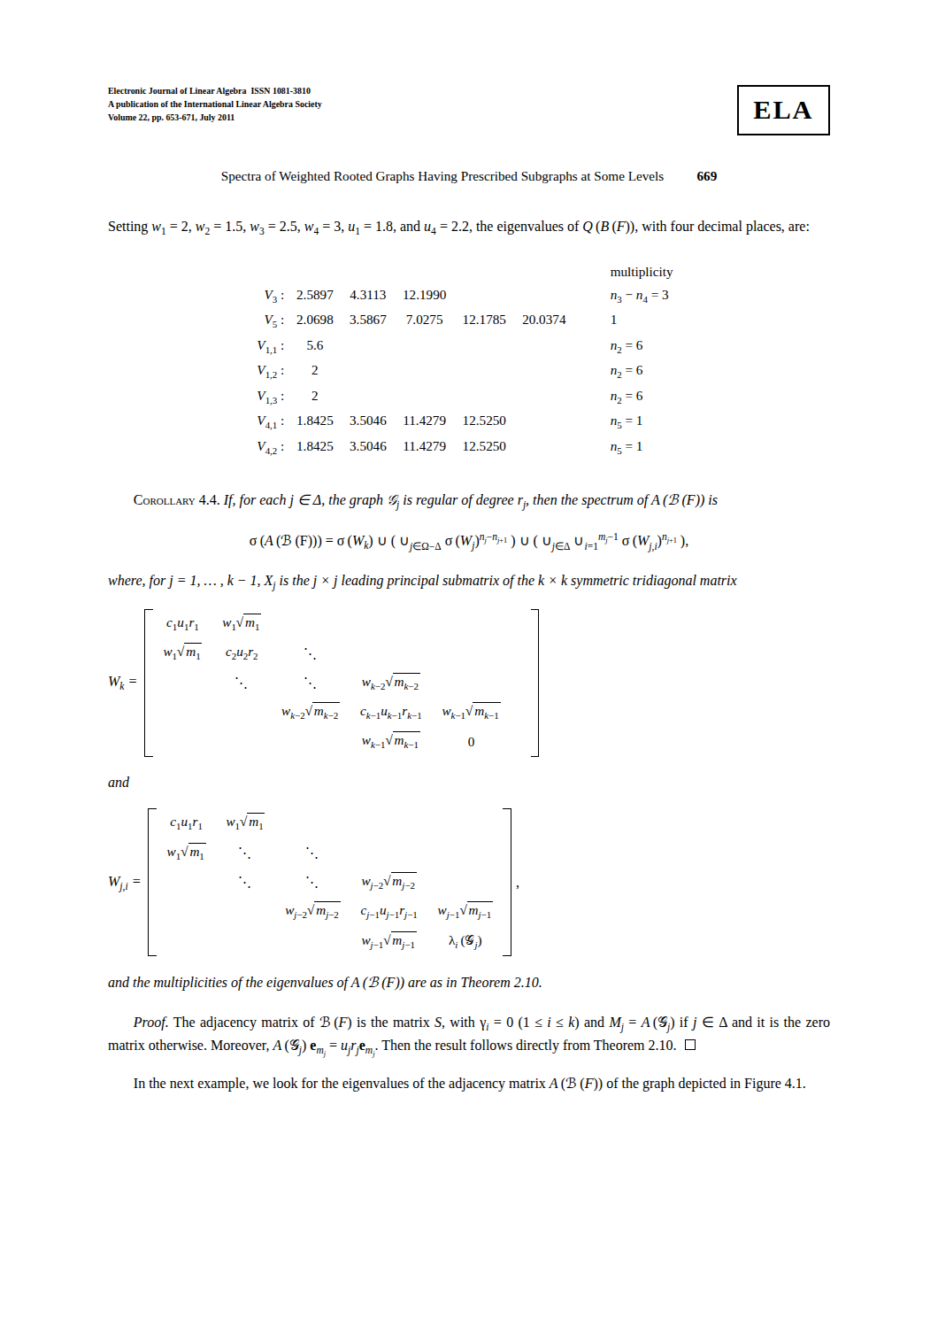Electronic Journal of Linear Algebra ISSN 1081-3810
A publication of the International Linear Algebra Society
Volume 22, pp. 653-671, July 2011
ELA
Spectra of Weighted Rooted Graphs Having Prescribed Subgraphs at Some Levels 669
Setting w1 = 2, w2 = 1.5, w3 = 2.5, w4 = 3, u1 = 1.8, and u4 = 2.2, the eigenvalues of Q (B (F)), with four decimal places, are:
| | | | | | | multiplicity |
| V 3 : | 2.5897 | 4.3113 | 12.1990 | | | n 3 − n 4 = 3 |
| V 5 : | 2.0698 | 3.5867 | 7.0275 | 12.1785 | 20.0374 | 1 |
| V 1,1 : | 5.6 | | | | | n 2 = 6 |
| V 1,2 : | 2 | | | | | n 2 = 6 |
| V 1,3 : | 2 | | | | | n 2 = 6 |
| V 4,1 : | 1.8425 | 3.5046 | 11.4279 | 12.5250 | | n 5 = 1 |
| V 4,2 : | 1.8425 | 3.5046 | 11.4279 | 12.5250 | | n 5 = 1 |
Corollary 4.4. If, for each j ∈ Δ, the graph 𝒢j is regular of degree rj, then the spectrum of A (ℬ (F)) is
σ (A (ℬ (F))) = σ (Wk) ∪ ( ∪j∈Ω−Δ σ (Wj)nj−nj+1 ) ∪ ( ∪j∈Δ ∪i=1mj−1 σ (Wj,i)nj+1 ),
where, for j = 1, … , k − 1, Xj is the j × j leading principal submatrix of the k × k symmetric tridiagonal matrix
Wk =
| c 1 u 1 r 1 | w 1 m 1 | | | | |
| w 1 m 1 | c 2 u 2 r 2 | ⋱ | | | |
| | ⋱ | ⋱ | w k −2 m k −2 | | |
| | | w k −2 m k −2 | c k −1 u k −1 r k −1 | w k −1 m k −1 | |
| | | | w k −1 m k −1 | 0 | |
and
Wj,i =
| c 1 u 1 r 1 | w 1 m 1 | | | |
| w 1 m 1 | ⋱ | ⋱ | | |
| | ⋱ | ⋱ | w j −2 m j −2 | |
| | | w j −2 m j −2 | c j −1 u j −1 r j −1 | w j −1 m j −1 |
| | | | w j −1 m j −1 | λ i (𝒢 j ) |
,
and the multiplicities of the eigenvalues of A (ℬ (F)) are as in Theorem 2.10.
Proof. The adjacency matrix of ℬ (F) is the matrix S, with γi = 0 (1 ≤ i ≤ k) and Mj = A (𝒢j) if j ∈ Δ and it is the zero matrix otherwise. Moreover, A (𝒢j) emj = ujrj emj. Then the result follows directly from Theorem 2.10.
In the next example, we look for the eigenvalues of the adjacency matrix A (ℬ (F)) of the graph depicted in Figure 4.1.